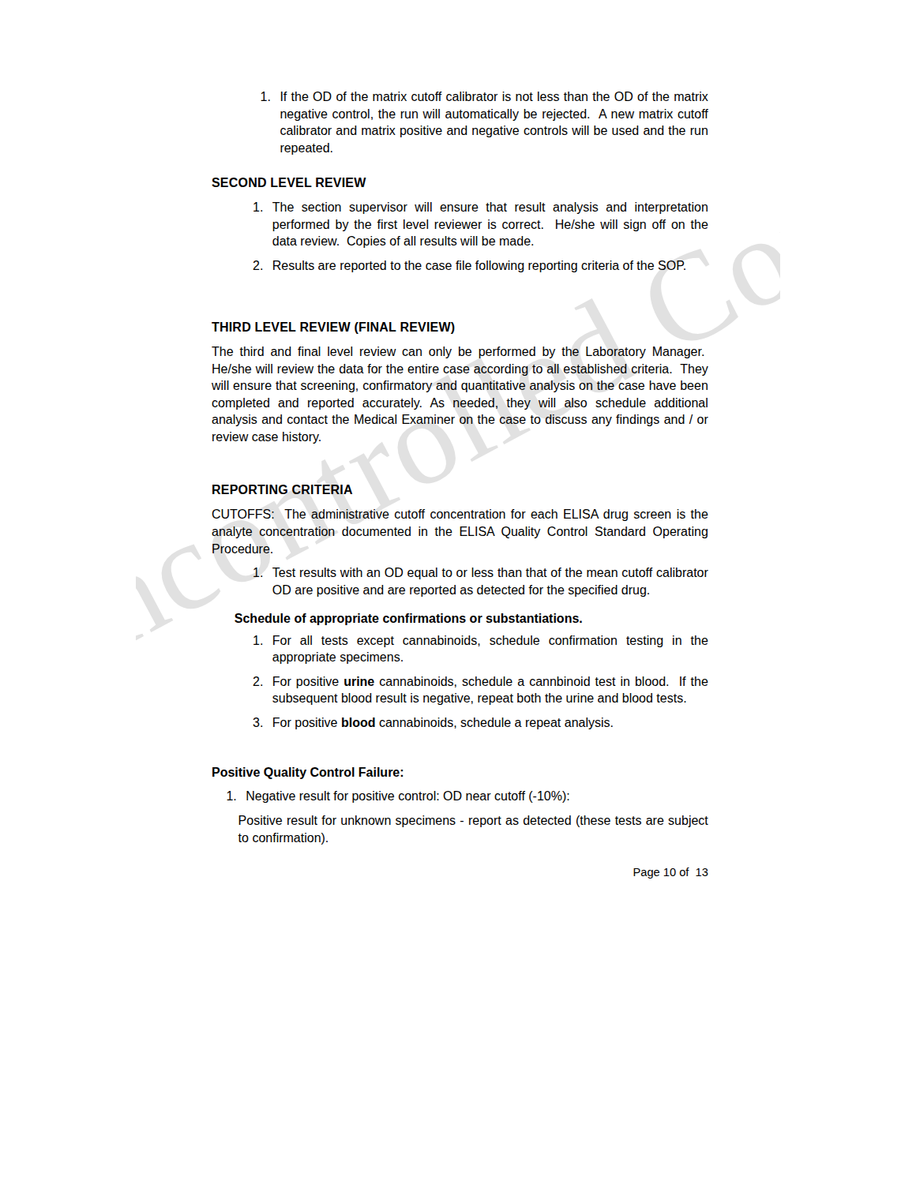Uncontrolled Copy
If the OD of the matrix cutoff calibrator is not less than the OD of the matrix negative control, the run will automatically be rejected. A new matrix cutoff calibrator and matrix positive and negative controls will be used and the run repeated.
SECOND LEVEL REVIEW
The section supervisor will ensure that result analysis and interpretation performed by the first level reviewer is correct. He/she will sign off on the data review. Copies of all results will be made.
Results are reported to the case file following reporting criteria of the SOP.
THIRD LEVEL REVIEW (FINAL REVIEW)
The third and final level review can only be performed by the Laboratory Manager. He/she will review the data for the entire case according to all established criteria. They will ensure that screening, confirmatory and quantitative analysis on the case have been completed and reported accurately. As needed, they will also schedule additional analysis and contact the Medical Examiner on the case to discuss any findings and / or review case history.
REPORTING CRITERIA
CUTOFFS: The administrative cutoff concentration for each ELISA drug screen is the analyte concentration documented in the ELISA Quality Control Standard Operating Procedure.
Test results with an OD equal to or less than that of the mean cutoff calibrator OD are positive and are reported as detected for the specified drug.
Schedule of appropriate confirmations or substantiations.
For all tests except cannabinoids, schedule confirmation testing in the appropriate specimens.
For positive urine cannabinoids, schedule a cannbinoid test in blood. If the subsequent blood result is negative, repeat both the urine and blood tests.
For positive blood cannabinoids, schedule a repeat analysis.
Positive Quality Control Failure:
Negative result for positive control: OD near cutoff (-10%):
Positive result for unknown specimens - report as detected (these tests are subject to confirmation).
Page 10 of 13